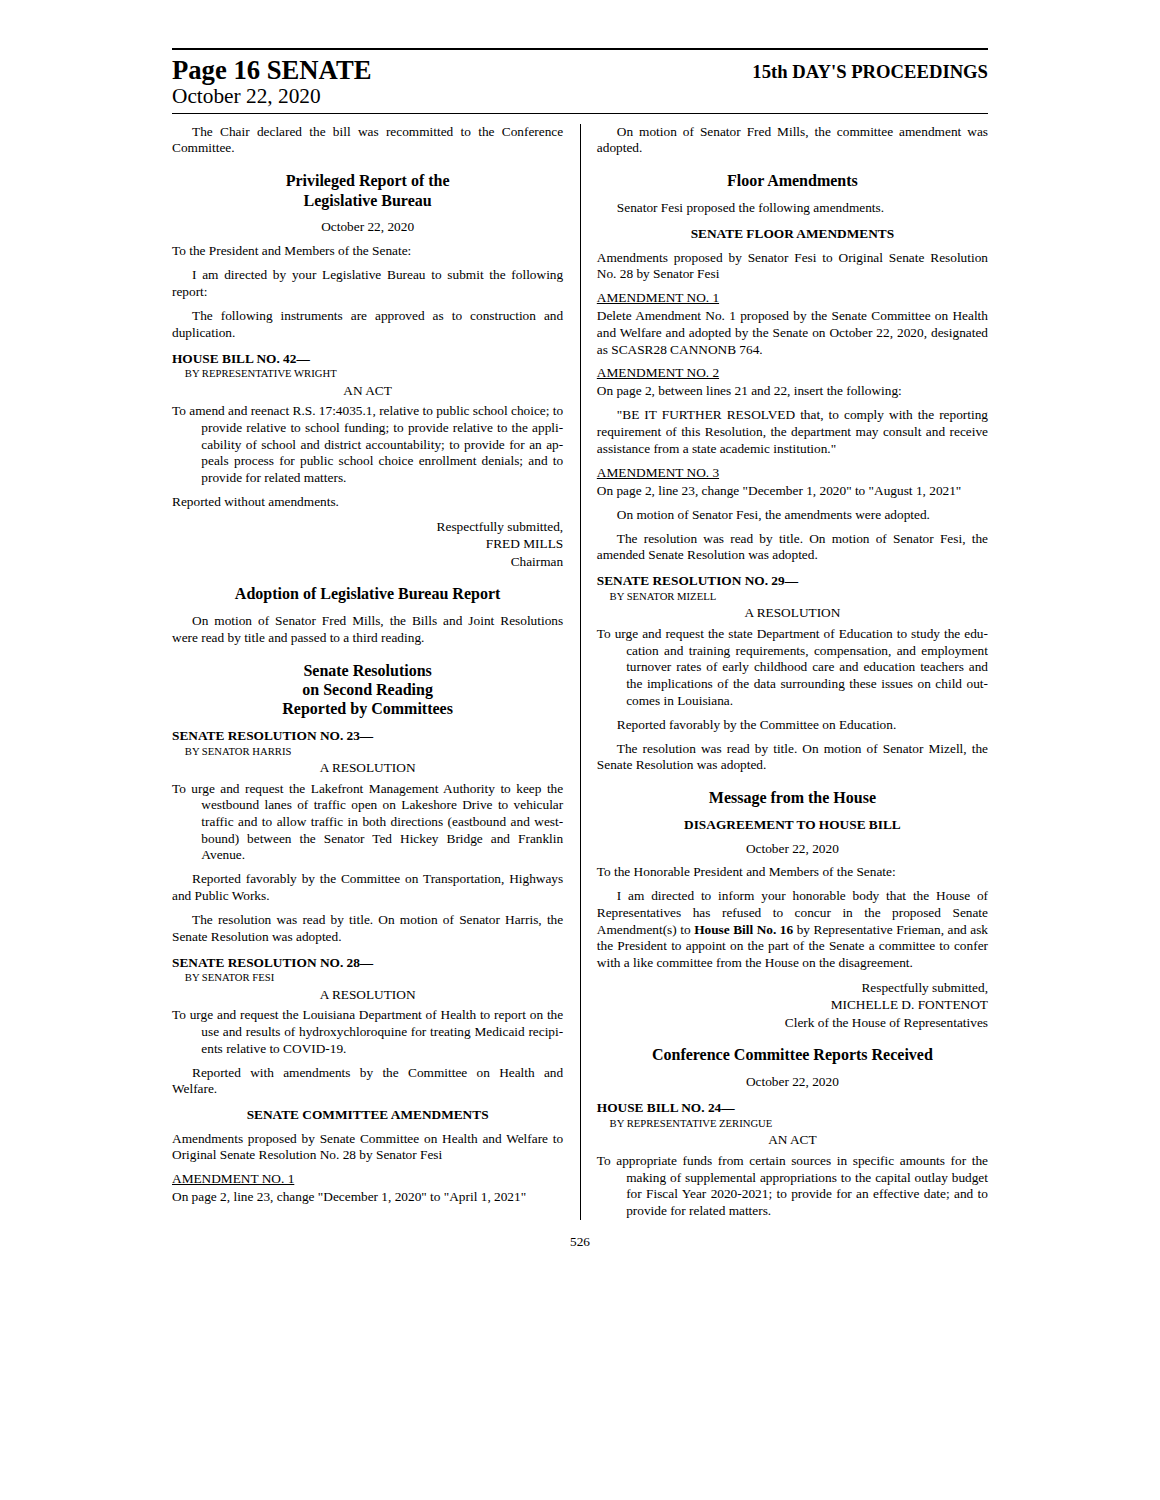Page 16 SENATE October 22, 2020
15th DAY'S PROCEEDINGS
The Chair declared the bill was recommitted to the Conference Committee.
Privileged Report of the
Legislative Bureau
October 22, 2020
To the President and Members of the Senate:
I am directed by your Legislative Bureau to submit the following report:
The following instruments are approved as to construction and duplication.
HOUSE BILL NO. 42—
BY REPRESENTATIVE WRIGHT
AN ACT
To amend and reenact R.S. 17:4035.1, relative to public school choice; to provide relative to school funding; to provide relative to the applicability of school and district accountability; to provide for an appeals process for public school choice enrollment denials; and to provide for related matters.
Reported without amendments.
Respectfully submitted,
FRED MILLS
Chairman
Adoption of Legislative Bureau Report
On motion of Senator Fred Mills, the Bills and Joint Resolutions were read by title and passed to a third reading.
Senate Resolutions
on Second Reading
Reported by Committees
SENATE RESOLUTION NO. 23—
BY SENATOR HARRIS
A RESOLUTION
To urge and request the Lakefront Management Authority to keep the westbound lanes of traffic open on Lakeshore Drive to vehicular traffic and to allow traffic in both directions (eastbound and westbound) between the Senator Ted Hickey Bridge and Franklin Avenue.
Reported favorably by the Committee on Transportation, Highways and Public Works.
The resolution was read by title. On motion of Senator Harris, the Senate Resolution was adopted.
SENATE RESOLUTION NO. 28—
BY SENATOR FESI
A RESOLUTION
To urge and request the Louisiana Department of Health to report on the use and results of hydroxychloroquine for treating Medicaid recipients relative to COVID-19.
Reported with amendments by the Committee on Health and Welfare.
SENATE COMMITTEE AMENDMENTS
Amendments proposed by Senate Committee on Health and Welfare to Original Senate Resolution No. 28 by Senator Fesi
AMENDMENT NO. 1
On page 2, line 23, change "December 1, 2020" to "April 1, 2021"
On motion of Senator Fred Mills, the committee amendment was adopted.
Floor Amendments
Senator Fesi proposed the following amendments.
SENATE FLOOR AMENDMENTS
Amendments proposed by Senator Fesi to Original Senate Resolution No. 28 by Senator Fesi
AMENDMENT NO. 1
Delete Amendment No. 1 proposed by the Senate Committee on Health and Welfare and adopted by the Senate on October 22, 2020, designated as SCASR28 CANNONB 764.
AMENDMENT NO. 2
On page 2, between lines 21 and 22, insert the following:
"BE IT FURTHER RESOLVED that, to comply with the reporting requirement of this Resolution, the department may consult and receive assistance from a state academic institution."
AMENDMENT NO. 3
On page 2, line 23, change "December 1, 2020" to "August 1, 2021"
On motion of Senator Fesi, the amendments were adopted.
The resolution was read by title. On motion of Senator Fesi, the amended Senate Resolution was adopted.
SENATE RESOLUTION NO. 29—
BY SENATOR MIZELL
A RESOLUTION
To urge and request the state Department of Education to study the education and training requirements, compensation, and employment turnover rates of early childhood care and education teachers and the implications of the data surrounding these issues on child outcomes in Louisiana.
Reported favorably by the Committee on Education.
The resolution was read by title. On motion of Senator Mizell, the Senate Resolution was adopted.
Message from the House
DISAGREEMENT TO HOUSE BILL
October 22, 2020
To the Honorable President and Members of the Senate:
I am directed to inform your honorable body that the House of Representatives has refused to concur in the proposed Senate Amendment(s) to House Bill No. 16 by Representative Frieman, and ask the President to appoint on the part of the Senate a committee to confer with a like committee from the House on the disagreement.
Respectfully submitted,
MICHELLE D. FONTENOT
Clerk of the House of Representatives
Conference Committee Reports Received
October 22, 2020
HOUSE BILL NO. 24—
BY REPRESENTATIVE ZERINGUE
AN ACT
To appropriate funds from certain sources in specific amounts for the making of supplemental appropriations to the capital outlay budget for Fiscal Year 2020-2021; to provide for an effective date; and to provide for related matters.
526